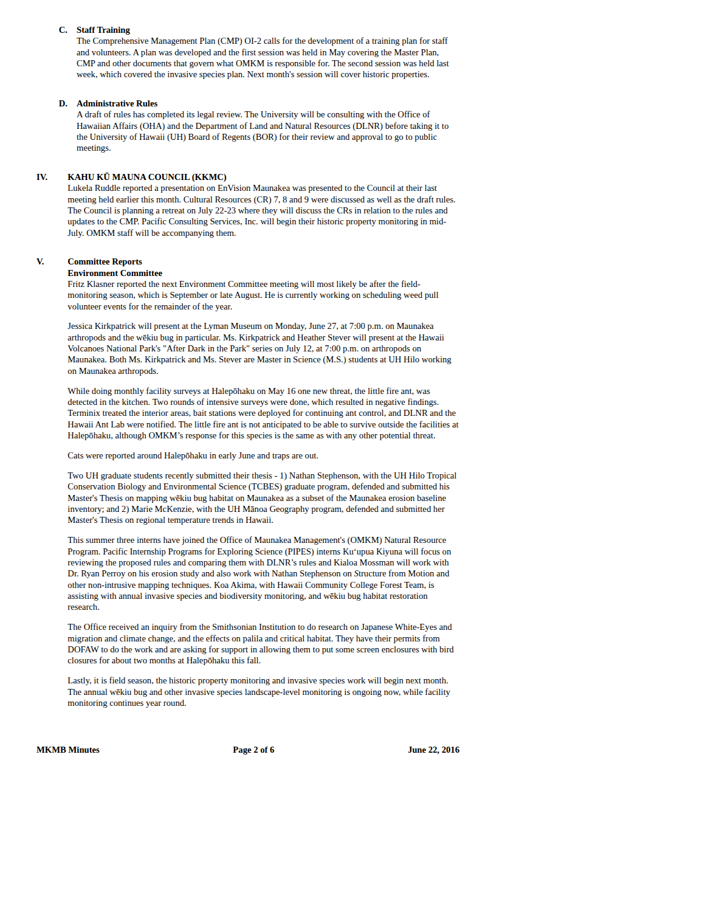C.
Staff Training
The Comprehensive Management Plan (CMP) OI-2 calls for the development of a training plan for staff and volunteers. A plan was developed and the first session was held in May covering the Master Plan, CMP and other documents that govern what OMKM is responsible for. The second session was held last week, which covered the invasive species plan. Next month's session will cover historic properties.
D.
Administrative Rules
A draft of rules has completed its legal review. The University will be consulting with the Office of Hawaiian Affairs (OHA) and the Department of Land and Natural Resources (DLNR) before taking it to the University of Hawaii (UH) Board of Regents (BOR) for their review and approval to go to public meetings.
IV.
KAHU KŪ MAUNA COUNCIL (KKMC)
Lukela Ruddle reported a presentation on EnVision Maunakea was presented to the Council at their last meeting held earlier this month. Cultural Resources (CR) 7, 8 and 9 were discussed as well as the draft rules. The Council is planning a retreat on July 22-23 where they will discuss the CRs in relation to the rules and updates to the CMP. Pacific Consulting Services, Inc. will begin their historic property monitoring in mid-July. OMKM staff will be accompanying them.
V.
Committee Reports
Environment Committee
Fritz Klasner reported the next Environment Committee meeting will most likely be after the field-monitoring season, which is September or late August. He is currently working on scheduling weed pull volunteer events for the remainder of the year.
Jessica Kirkpatrick will present at the Lyman Museum on Monday, June 27, at 7:00 p.m. on Maunakea arthropods and the wēkiu bug in particular. Ms. Kirkpatrick and Heather Stever will present at the Hawaii Volcanoes National Park's "After Dark in the Park" series on July 12, at 7:00 p.m. on arthropods on Maunakea. Both Ms. Kirkpatrick and Ms. Stever are Master in Science (M.S.) students at UH Hilo working on Maunakea arthropods.
While doing monthly facility surveys at Halepōhaku on May 16 one new threat, the little fire ant, was detected in the kitchen. Two rounds of intensive surveys were done, which resulted in negative findings. Terminix treated the interior areas, bait stations were deployed for continuing ant control, and DLNR and the Hawaii Ant Lab were notified. The little fire ant is not anticipated to be able to survive outside the facilities at Halepōhaku, although OMKM’s response for this species is the same as with any other potential threat.
Cats were reported around Halepōhaku in early June and traps are out.
Two UH graduate students recently submitted their thesis - 1) Nathan Stephenson, with the UH Hilo Tropical Conservation Biology and Environmental Science (TCBES) graduate program, defended and submitted his Master's Thesis on mapping wēkiu bug habitat on Maunakea as a subset of the Maunakea erosion baseline inventory; and 2) Marie McKenzie, with the UH Mānoa Geography program, defended and submitted her Master's Thesis on regional temperature trends in Hawaii.
This summer three interns have joined the Office of Maunakea Management's (OMKM) Natural Resource Program. Pacific Internship Programs for Exploring Science (PIPES) interns Ku‘upua Kiyuna will focus on reviewing the proposed rules and comparing them with DLNR’s rules and Kialoa Mossman will work with Dr. Ryan Perroy on his erosion study and also work with Nathan Stephenson on Structure from Motion and other non-intrusive mapping techniques. Koa Akima, with Hawaii Community College Forest Team, is assisting with annual invasive species and biodiversity monitoring, and wēkiu bug habitat restoration research.
The Office received an inquiry from the Smithsonian Institution to do research on Japanese White-Eyes and migration and climate change, and the effects on palila and critical habitat. They have their permits from DOFAW to do the work and are asking for support in allowing them to put some screen enclosures with bird closures for about two months at Halepōhaku this fall.
Lastly, it is field season, the historic property monitoring and invasive species work will begin next month. The annual wēkiu bug and other invasive species landscape-level monitoring is ongoing now, while facility monitoring continues year round.
MKMB Minutes
Page 2 of 6
June 22, 2016